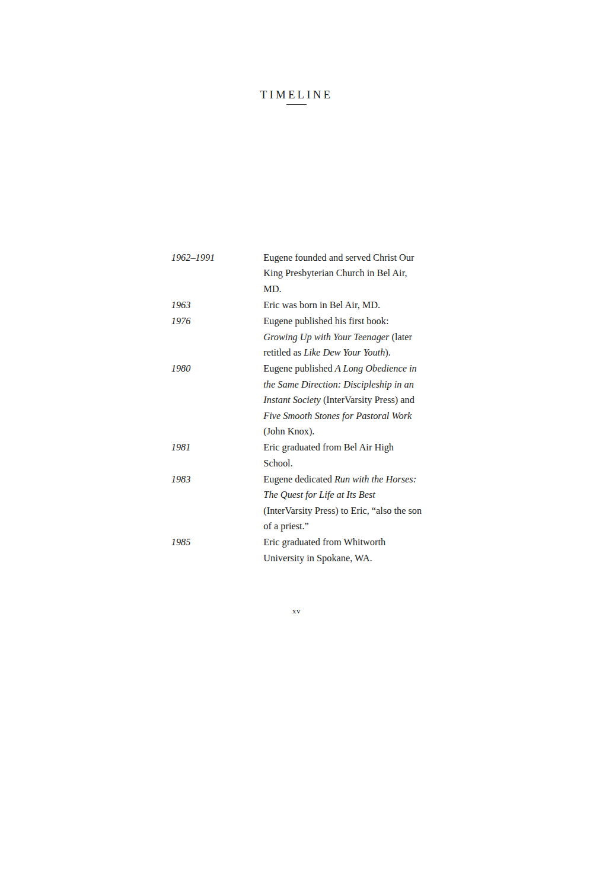Timeline
1962–1991
Eugene founded and served Christ Our King Presbyterian Church in Bel Air, MD.
1963
Eric was born in Bel Air, MD.
1976
Eugene published his first book: Growing Up with Your Teenager (later retitled as Like Dew Your Youth).
1980
Eugene published A Long Obedience in the Same Direction: Discipleship in an Instant Society (InterVarsity Press) and Five Smooth Stones for Pastoral Work (John Knox).
1981
Eric graduated from Bel Air High School.
1983
Eugene dedicated Run with the Horses: The Quest for Life at Its Best (InterVarsity Press) to Eric, “also the son of a priest.”
1985
Eric graduated from Whitworth University in Spokane, WA.
xv